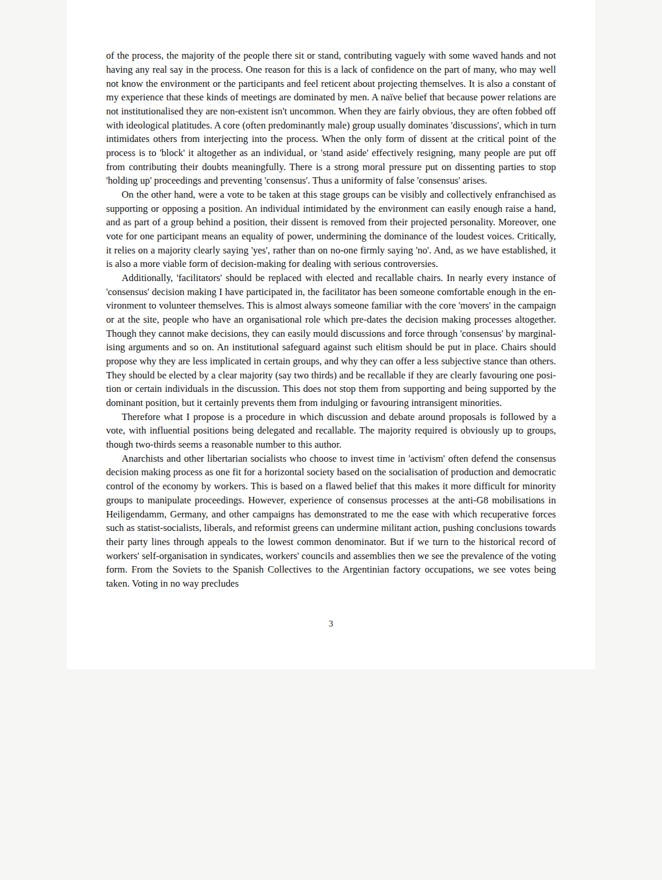of the process, the majority of the people there sit or stand, contributing vaguely with some waved hands and not having any real say in the process. One reason for this is a lack of confidence on the part of many, who may well not know the environment or the participants and feel reticent about projecting themselves. It is also a constant of my experience that these kinds of meetings are dominated by men. A naïve belief that because power relations are not institutionalised they are non-existent isn't uncommon. When they are fairly obvious, they are often fobbed off with ideological platitudes. A core (often predominantly male) group usually dominates 'discussions', which in turn intimidates others from interjecting into the process. When the only form of dissent at the critical point of the process is to 'block' it altogether as an individual, or 'stand aside' effectively resigning, many people are put off from contributing their doubts meaningfully. There is a strong moral pressure put on dissenting parties to stop 'holding up' proceedings and preventing 'consensus'. Thus a uniformity of false 'consensus' arises.
On the other hand, were a vote to be taken at this stage groups can be visibly and collectively enfranchised as supporting or opposing a position. An individual intimidated by the environment can easily enough raise a hand, and as part of a group behind a position, their dissent is removed from their projected personality. Moreover, one vote for one participant means an equality of power, undermining the dominance of the loudest voices. Critically, it relies on a majority clearly saying 'yes', rather than on no-one firmly saying 'no'. And, as we have established, it is also a more viable form of decision-making for dealing with serious controversies.
Additionally, 'facilitators' should be replaced with elected and recallable chairs. In nearly every instance of 'consensus' decision making I have participated in, the facilitator has been someone comfortable enough in the environment to volunteer themselves. This is almost always someone familiar with the core 'movers' in the campaign or at the site, people who have an organisational role which pre-dates the decision making processes altogether. Though they cannot make decisions, they can easily mould discussions and force through 'consensus' by marginalising arguments and so on. An institutional safeguard against such elitism should be put in place. Chairs should propose why they are less implicated in certain groups, and why they can offer a less subjective stance than others. They should be elected by a clear majority (say two thirds) and be recallable if they are clearly favouring one position or certain individuals in the discussion. This does not stop them from supporting and being supported by the dominant position, but it certainly prevents them from indulging or favouring intransigent minorities.
Therefore what I propose is a procedure in which discussion and debate around proposals is followed by a vote, with influential positions being delegated and recallable. The majority required is obviously up to groups, though two-thirds seems a reasonable number to this author.
Anarchists and other libertarian socialists who choose to invest time in 'activism' often defend the consensus decision making process as one fit for a horizontal society based on the socialisation of production and democratic control of the economy by workers. This is based on a flawed belief that this makes it more difficult for minority groups to manipulate proceedings. However, experience of consensus processes at the anti-G8 mobilisations in Heiligendamm, Germany, and other campaigns has demonstrated to me the ease with which recuperative forces such as statist-socialists, liberals, and reformist greens can undermine militant action, pushing conclusions towards their party lines through appeals to the lowest common denominator. But if we turn to the historical record of workers' self-organisation in syndicates, workers' councils and assemblies then we see the prevalence of the voting form. From the Soviets to the Spanish Collectives to the Argentinian factory occupations, we see votes being taken. Voting in no way precludes
3